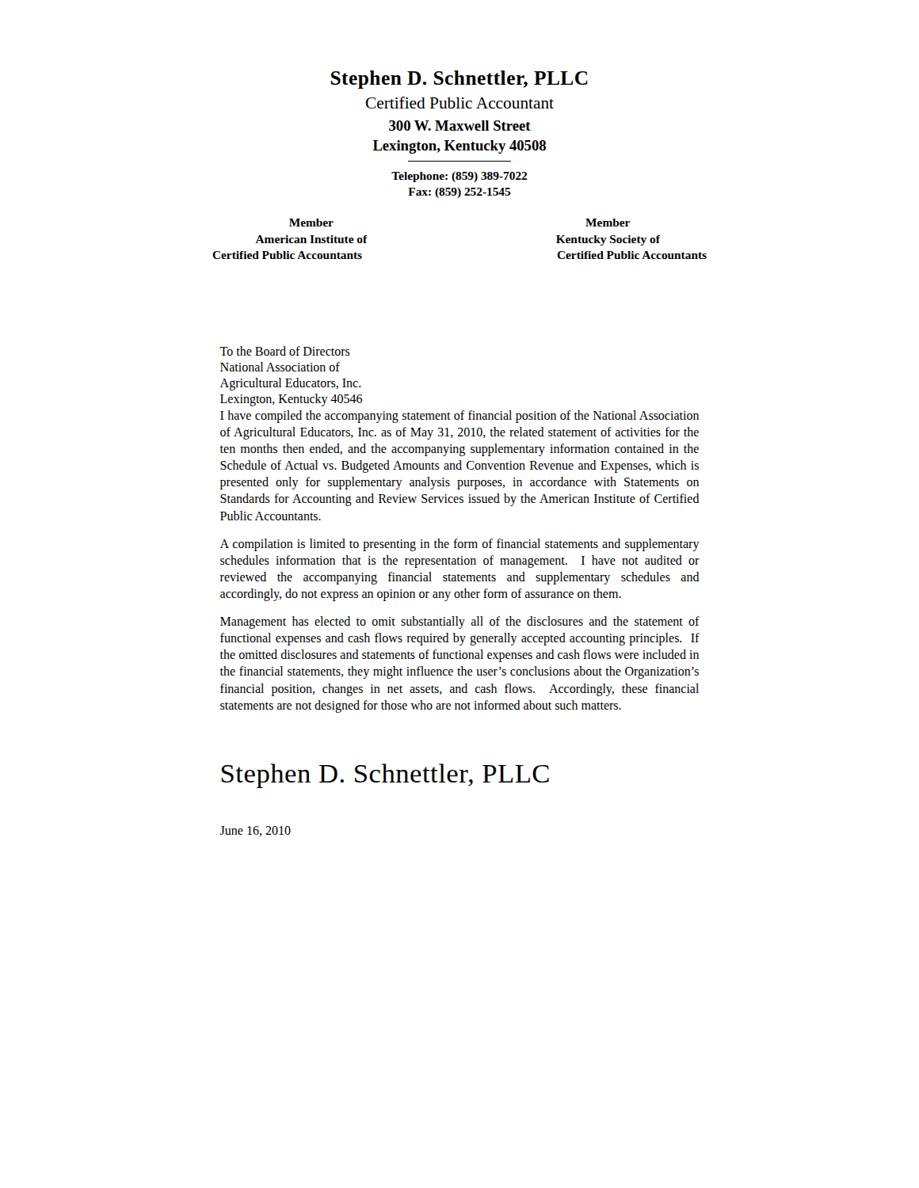Stephen D. Schnettler, PLLC
Certified Public Accountant
300 W. Maxwell Street
Lexington, Kentucky 40508
Telephone: (859) 389-7022
Fax: (859) 252-1545
| Member | | Member |
| American Institute of | | Kentucky Society of |
| Certified Public Accountants | | Certified Public Accountants |
To the Board of Directors
National Association of
Agricultural Educators, Inc.
Lexington, Kentucky 40546
I have compiled the accompanying statement of financial position of the National Association of Agricultural Educators, Inc. as of May 31, 2010, the related statement of activities for the ten months then ended, and the accompanying supplementary information contained in the Schedule of Actual vs. Budgeted Amounts and Convention Revenue and Expenses, which is presented only for supplementary analysis purposes, in accordance with Statements on Standards for Accounting and Review Services issued by the American Institute of Certified Public Accountants.
A compilation is limited to presenting in the form of financial statements and supplementary schedules information that is the representation of management. I have not audited or reviewed the accompanying financial statements and supplementary schedules and accordingly, do not express an opinion or any other form of assurance on them.
Management has elected to omit substantially all of the disclosures and the statement of functional expenses and cash flows required by generally accepted accounting principles. If the omitted disclosures and statements of functional expenses and cash flows were included in the financial statements, they might influence the user’s conclusions about the Organization’s financial position, changes in net assets, and cash flows. Accordingly, these financial statements are not designed for those who are not informed about such matters.
Stephen D. Schnettler, PLLC
June 16, 2010